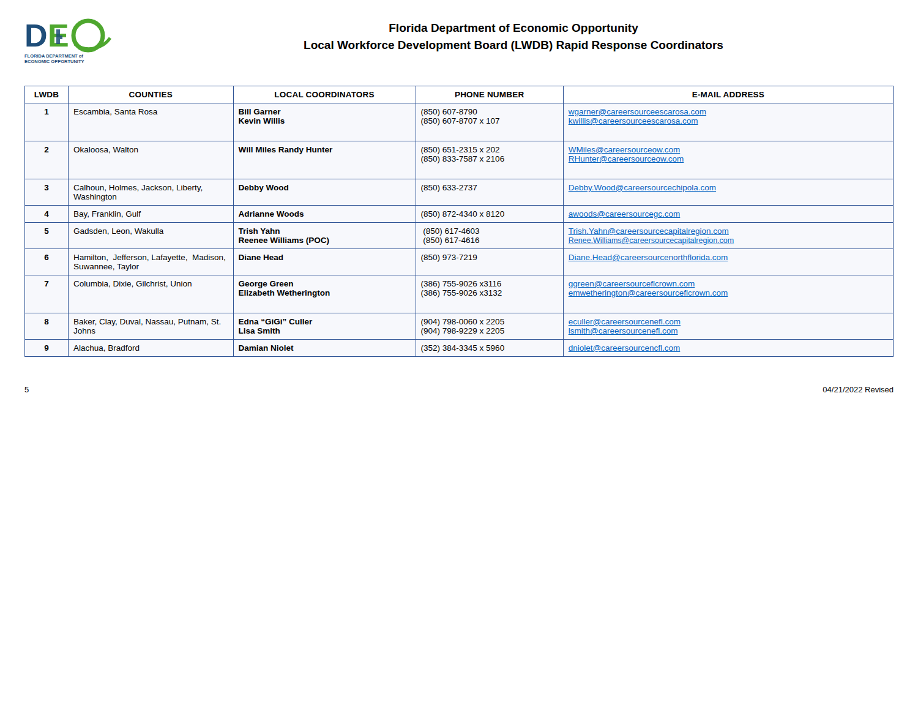D E FLORIDA DEPARTMENT of ECONOMIC OPPORTUNITY
Florida Department of Economic Opportunity
Local Workforce Development Board (LWDB) Rapid Response Coordinators
Local Workforce Development Board Rapid Response Coordinators
| LWDB | COUNTIES | LOCAL COORDINATORS | PHONE NUMBER | E-MAIL ADDRESS |
| --- | --- | --- | --- | --- |
| 1 | Escambia, Santa Rosa | Bill Garner Kevin Willis | (850) 607-8790 (850) 607-8707 x 107 | wgarner@careersourceescarosa.com kwillis@careersourceescarosa.com |
| 2 | Okaloosa, Walton | Will Miles Randy Hunter | (850) 651-2315 x 202 (850) 833-7587 x 2106 | WMiles@careersourceow.com RHunter@careersourceow.com |
| 3 | Calhoun, Holmes, Jackson, Liberty, Washington | Debby Wood | (850) 633-2737 | Debby.Wood@careersourcechipola.com |
| 4 | Bay, Franklin, Gulf | Adrianne Woods | (850) 872-4340 x 8120 | awoods@careersourcegc.com |
| 5 | Gadsden, Leon, Wakulla | Trish Yahn Reenee Williams (POC) | (850) 617-4603 (850) 617-4616 | Trish.Yahn@careersourcecapitalregion.com Renee.Williams@careersourcecapitalregion.com |
| 6 | Hamilton, Jefferson, Lafayette, Madison, Suwannee, Taylor | Diane Head | (850) 973-7219 | Diane.Head@careersourcenorthflorida.com |
| 7 | Columbia, Dixie, Gilchrist, Union | George Green Elizabeth Wetherington | (386) 755-9026 x3116 (386) 755-9026 x3132 | ggreen@careersourceflcrown.com emwetherington@careersourceflcrown.com |
| 8 | Baker, Clay, Duval, Nassau, Putnam, St. Johns | Edna “GiGi” Culler Lisa Smith | (904) 798-0060 x 2205 (904) 798-9229 x 2205 | eculler@careersourcenefl.com lsmith@careersourcenefl.com |
| 9 | Alachua, Bradford | Damian Niolet | (352) 384-3345 x 5960 | dniolet@careersourcencfl.com |
5 04/21/2022 Revised